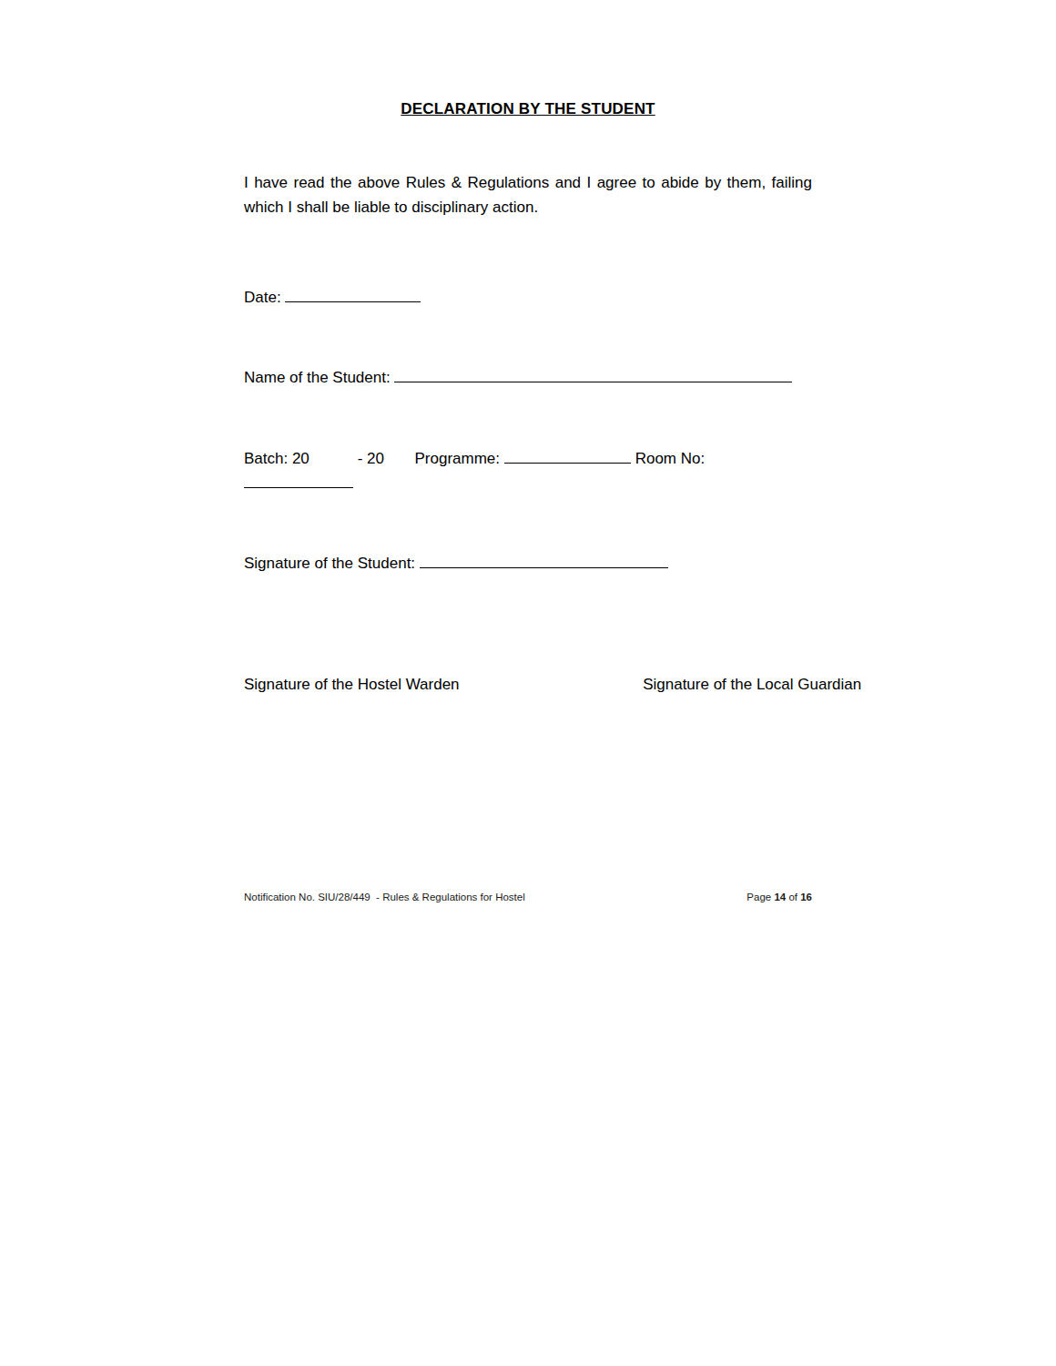DECLARATION BY THE STUDENT
I have read the above Rules & Regulations and I agree to abide by them, failing which I shall be liable to disciplinary action.
Date:
Name of the Student:
Batch: 20 - 20 Programme: Room No:
Signature of the Student:
Signature of the Hostel Warden
Signature of the Local Guardian
Notification No. SIU/28/449 - Rules & Regulations for Hostel
Page 14 of 16